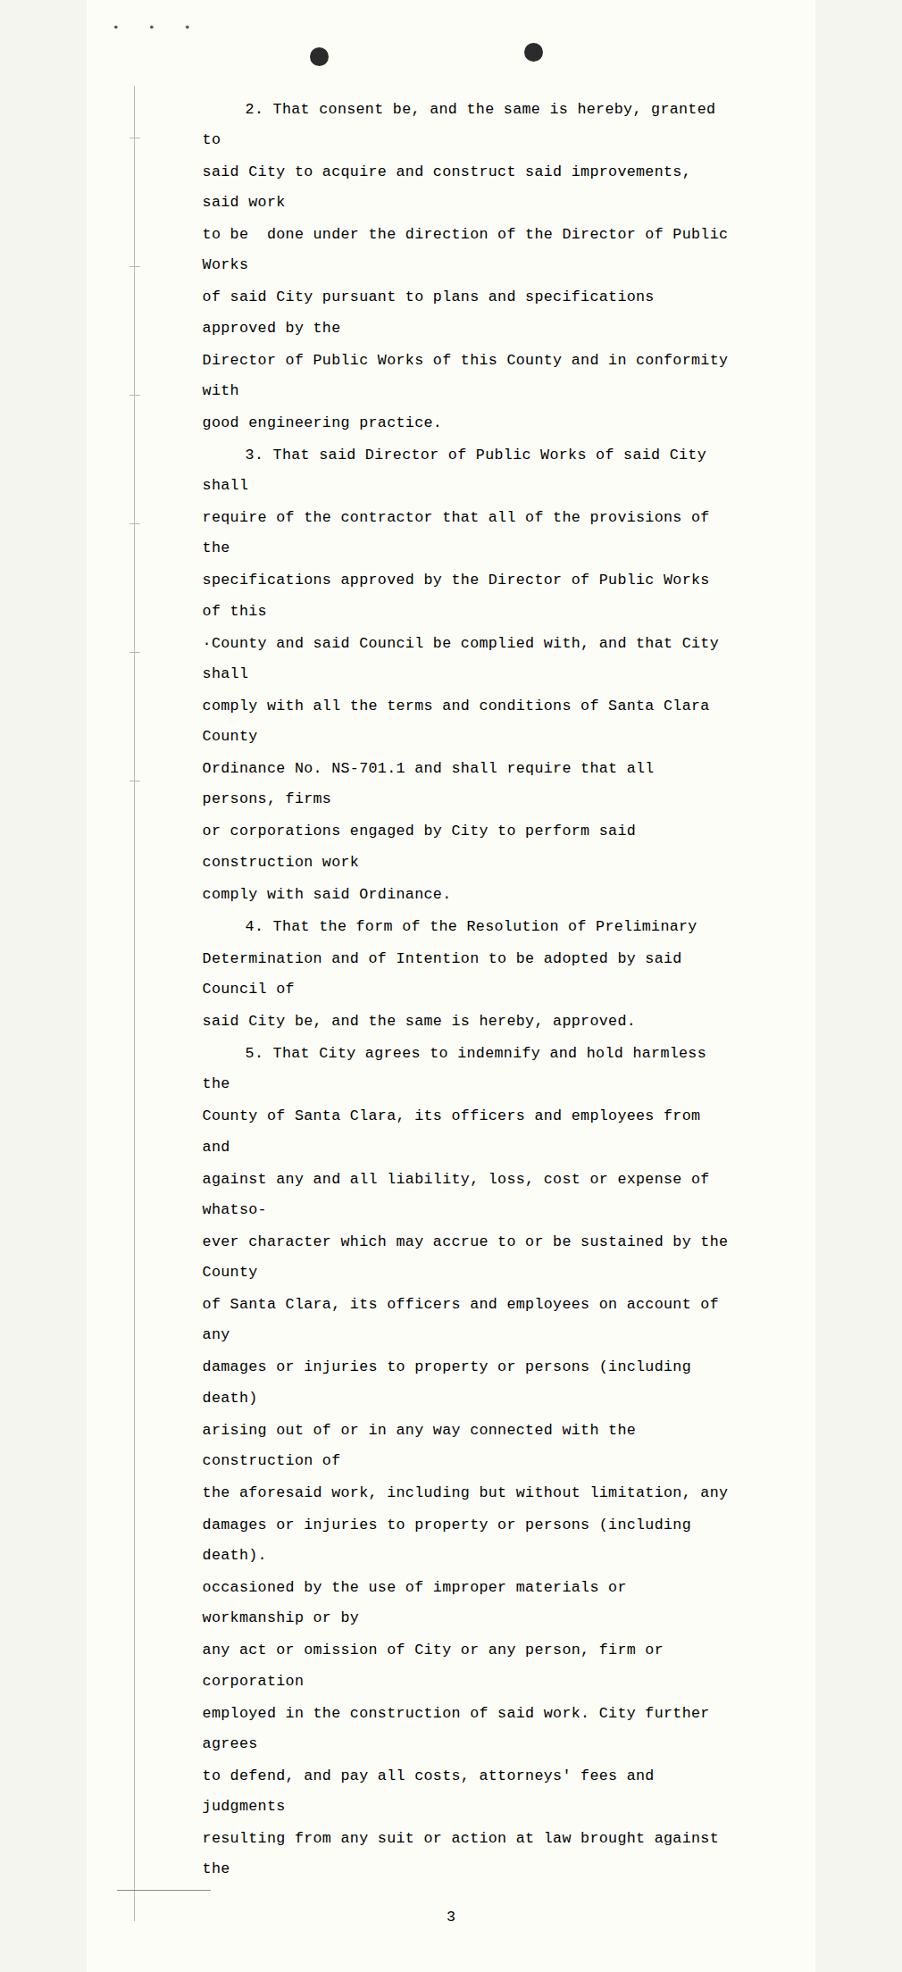• • •
2. That consent be, and the same is hereby, granted to
said City to acquire and construct said improvements, said work
to be done under the direction of the Director of Public Works
of said City pursuant to plans and specifications approved by the
Director of Public Works of this County and in conformity with
good engineering practice.
3. That said Director of Public Works of said City shall
require of the contractor that all of the provisions of the
specifications approved by the Director of Public Works of this
·County and said Council be complied with, and that City shall
comply with all the terms and conditions of Santa Clara County
Ordinance No. NS-701.1 and shall require that all persons, firms
or corporations engaged by City to perform said construction work
comply with said Ordinance.
4. That the form of the Resolution of Preliminary
Determination and of Intention to be adopted by said Council of
said City be, and the same is hereby, approved.
5. That City agrees to indemnify and hold harmless the
County of Santa Clara, its officers and employees from and
against any and all liability, loss, cost or expense of whatso-
ever character which may accrue to or be sustained by the County
of Santa Clara, its officers and employees on account of any
damages or injuries to property or persons (including death)
arising out of or in any way connected with the construction of
the aforesaid work, including but without limitation, any
damages or injuries to property or persons (including death).
occasioned by the use of improper materials or workmanship or by
any act or omission of City or any person, firm or corporation
employed in the construction of said work. City further agrees
to defend, and pay all costs, attorneys' fees and judgments
resulting from any suit or action at law brought against the
3